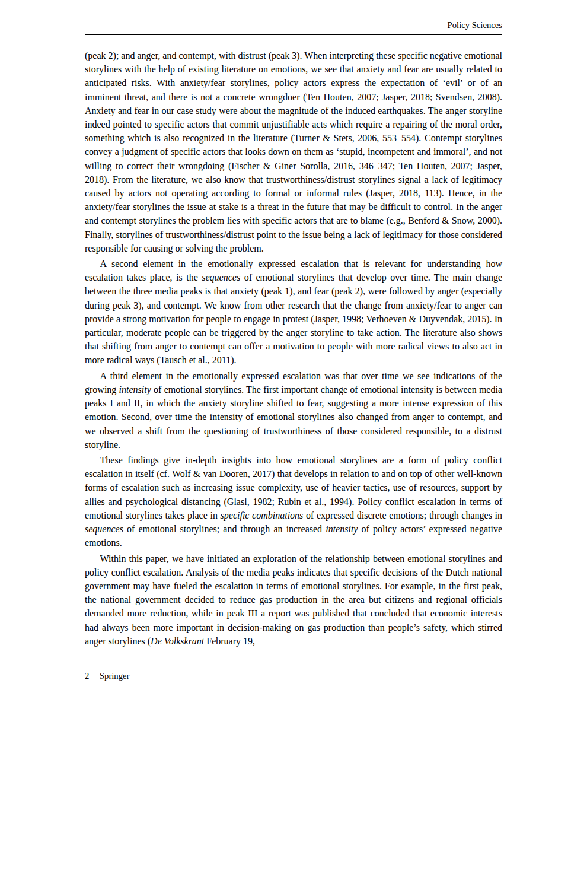Policy Sciences
(peak 2); and anger, and contempt, with distrust (peak 3). When interpreting these specific negative emotional storylines with the help of existing literature on emotions, we see that anxiety and fear are usually related to anticipated risks. With anxiety/fear storylines, policy actors express the expectation of ‘evil’ or of an imminent threat, and there is not a concrete wrongdoer (Ten Houten, 2007; Jasper, 2018; Svendsen, 2008). Anxiety and fear in our case study were about the magnitude of the induced earthquakes. The anger storyline indeed pointed to specific actors that commit unjustifiable acts which require a repairing of the moral order, something which is also recognized in the literature (Turner & Stets, 2006, 553–554). Contempt storylines convey a judgment of specific actors that looks down on them as ‘stupid, incompetent and immoral’, and not willing to correct their wrongdoing (Fischer & Giner Sorolla, 2016, 346–347; Ten Houten, 2007; Jasper, 2018). From the literature, we also know that trustworthiness/distrust storylines signal a lack of legitimacy caused by actors not operating according to formal or informal rules (Jasper, 2018, 113). Hence, in the anxiety/fear storylines the issue at stake is a threat in the future that may be difficult to control. In the anger and contempt storylines the problem lies with specific actors that are to blame (e.g., Benford & Snow, 2000). Finally, storylines of trustworthiness/distrust point to the issue being a lack of legitimacy for those considered responsible for causing or solving the problem.
A second element in the emotionally expressed escalation that is relevant for understanding how escalation takes place, is the sequences of emotional storylines that develop over time. The main change between the three media peaks is that anxiety (peak 1), and fear (peak 2), were followed by anger (especially during peak 3), and contempt. We know from other research that the change from anxiety/fear to anger can provide a strong motivation for people to engage in protest (Jasper, 1998; Verhoeven & Duyvendak, 2015). In particular, moderate people can be triggered by the anger storyline to take action. The literature also shows that shifting from anger to contempt can offer a motivation to people with more radical views to also act in more radical ways (Tausch et al., 2011).
A third element in the emotionally expressed escalation was that over time we see indications of the growing intensity of emotional storylines. The first important change of emotional intensity is between media peaks I and II, in which the anxiety storyline shifted to fear, suggesting a more intense expression of this emotion. Second, over time the intensity of emotional storylines also changed from anger to contempt, and we observed a shift from the questioning of trustworthiness of those considered responsible, to a distrust storyline.
These findings give in-depth insights into how emotional storylines are a form of policy conflict escalation in itself (cf. Wolf & van Dooren, 2017) that develops in relation to and on top of other well-known forms of escalation such as increasing issue complexity, use of heavier tactics, use of resources, support by allies and psychological distancing (Glasl, 1982; Rubin et al., 1994). Policy conflict escalation in terms of emotional storylines takes place in specific combinations of expressed discrete emotions; through changes in sequences of emotional storylines; and through an increased intensity of policy actors’ expressed negative emotions.
Within this paper, we have initiated an exploration of the relationship between emotional storylines and policy conflict escalation. Analysis of the media peaks indicates that specific decisions of the Dutch national government may have fueled the escalation in terms of emotional storylines. For example, in the first peak, the national government decided to reduce gas production in the area but citizens and regional officials demanded more reduction, while in peak III a report was published that concluded that economic interests had always been more important in decision-making on gas production than people’s safety, which stirred anger storylines (De Volkskrant February 19,
2 Springer